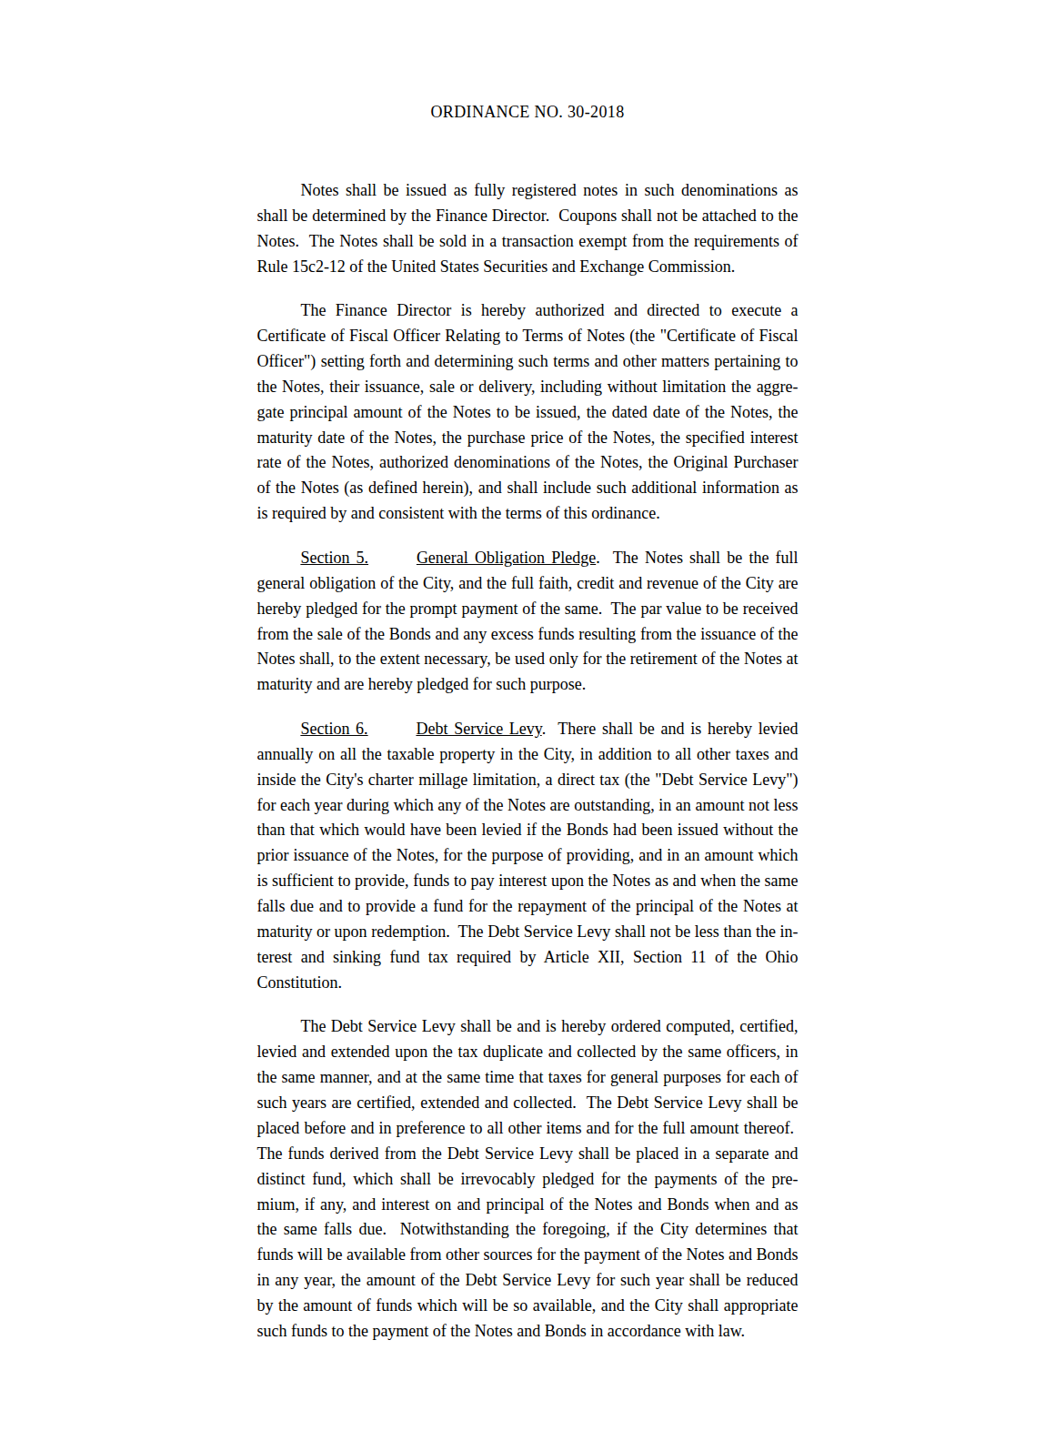ORDINANCE NO. 30-2018
Notes shall be issued as fully registered notes in such denominations as shall be determined by the Finance Director. Coupons shall not be attached to the Notes. The Notes shall be sold in a transaction exempt from the requirements of Rule 15c2-12 of the United States Securities and Exchange Commission.
The Finance Director is hereby authorized and directed to execute a Certificate of Fiscal Officer Relating to Terms of Notes (the "Certificate of Fiscal Officer") setting forth and determining such terms and other matters pertaining to the Notes, their issuance, sale or delivery, including without limitation the aggregate principal amount of the Notes to be issued, the dated date of the Notes, the maturity date of the Notes, the purchase price of the Notes, the specified interest rate of the Notes, authorized denominations of the Notes, the Original Purchaser of the Notes (as defined herein), and shall include such additional information as is required by and consistent with the terms of this ordinance.
Section 5. General Obligation Pledge. The Notes shall be the full general obligation of the City, and the full faith, credit and revenue of the City are hereby pledged for the prompt payment of the same. The par value to be received from the sale of the Bonds and any excess funds resulting from the issuance of the Notes shall, to the extent necessary, be used only for the retirement of the Notes at maturity and are hereby pledged for such purpose.
Section 6. Debt Service Levy. There shall be and is hereby levied annually on all the taxable property in the City, in addition to all other taxes and inside the City's charter millage limitation, a direct tax (the "Debt Service Levy") for each year during which any of the Notes are outstanding, in an amount not less than that which would have been levied if the Bonds had been issued without the prior issuance of the Notes, for the purpose of providing, and in an amount which is sufficient to provide, funds to pay interest upon the Notes as and when the same falls due and to provide a fund for the repayment of the principal of the Notes at maturity or upon redemption. The Debt Service Levy shall not be less than the interest and sinking fund tax required by Article XII, Section 11 of the Ohio Constitution.
The Debt Service Levy shall be and is hereby ordered computed, certified, levied and extended upon the tax duplicate and collected by the same officers, in the same manner, and at the same time that taxes for general purposes for each of such years are certified, extended and collected. The Debt Service Levy shall be placed before and in preference to all other items and for the full amount thereof. The funds derived from the Debt Service Levy shall be placed in a separate and distinct fund, which shall be irrevocably pledged for the payments of the premium, if any, and interest on and principal of the Notes and Bonds when and as the same falls due. Notwithstanding the foregoing, if the City determines that funds will be available from other sources for the payment of the Notes and Bonds in any year, the amount of the Debt Service Levy for such year shall be reduced by the amount of funds which will be so available, and the City shall appropriate such funds to the payment of the Notes and Bonds in accordance with law.